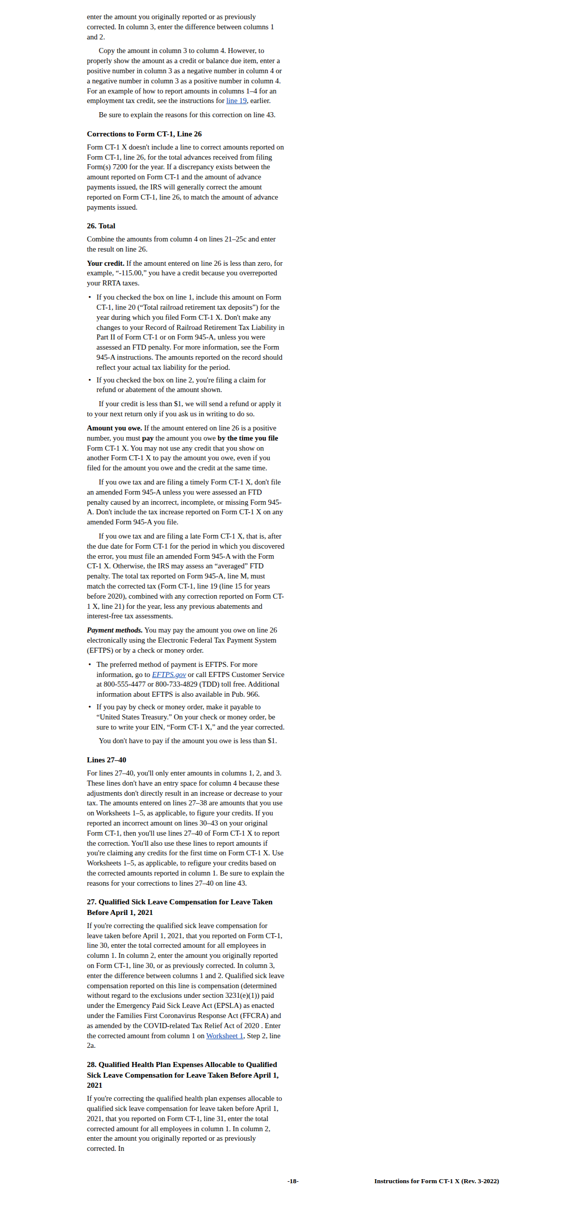enter the amount you originally reported or as previously corrected. In column 3, enter the difference between columns 1 and 2.
Copy the amount in column 3 to column 4. However, to properly show the amount as a credit or balance due item, enter a positive number in column 3 as a negative number in column 4 or a negative number in column 3 as a positive number in column 4. For an example of how to report amounts in columns 1–4 for an employment tax credit, see the instructions for line 19, earlier.
Be sure to explain the reasons for this correction on line 43.
Corrections to Form CT-1, Line 26
Form CT-1 X doesn't include a line to correct amounts reported on Form CT-1, line 26, for the total advances received from filing Form(s) 7200 for the year. If a discrepancy exists between the amount reported on Form CT-1 and the amount of advance payments issued, the IRS will generally correct the amount reported on Form CT-1, line 26, to match the amount of advance payments issued.
26. Total
Combine the amounts from column 4 on lines 21–25c and enter the result on line 26.
Your credit. If the amount entered on line 26 is less than zero, for example, “-115.00,” you have a credit because you overreported your RRTA taxes.
If you checked the box on line 1, include this amount on Form CT-1, line 20 (“Total railroad retirement tax deposits”) for the year during which you filed Form CT-1 X. Don't make any changes to your Record of Railroad Retirement Tax Liability in Part II of Form CT-1 or on Form 945-A, unless you were assessed an FTD penalty. For more information, see the Form 945-A instructions. The amounts reported on the record should reflect your actual tax liability for the period.
If you checked the box on line 2, you're filing a claim for refund or abatement of the amount shown.
If your credit is less than $1, we will send a refund or apply it to your next return only if you ask us in writing to do so.
Amount you owe. If the amount entered on line 26 is a positive number, you must pay the amount you owe by the time you file Form CT-1 X. You may not use any credit that you show on another Form CT-1 X to pay the amount you owe, even if you filed for the amount you owe and the credit at the same time.
If you owe tax and are filing a timely Form CT-1 X, don't file an amended Form 945-A unless you were assessed an FTD penalty caused by an incorrect, incomplete, or missing Form 945-A. Don't include the tax increase reported on Form CT-1 X on any amended Form 945-A you file.
If you owe tax and are filing a late Form CT-1 X, that is, after the due date for Form CT-1 for the period in which you discovered the error, you must file an amended Form 945-A with the Form CT-1 X. Otherwise, the IRS may assess an “averaged” FTD penalty. The total tax reported on Form 945-A, line M, must match the corrected tax (Form CT-1, line 19 (line 15 for years before 2020), combined with any correction reported on Form CT-1 X, line 21) for the year, less any previous abatements and interest-free tax assessments.
Payment methods. You may pay the amount you owe on line 26 electronically using the Electronic Federal Tax Payment System (EFTPS) or by a check or money order.
The preferred method of payment is EFTPS. For more information, go to EFTPS.gov or call EFTPS Customer Service at 800-555-4477 or 800-733-4829 (TDD) toll free. Additional information about EFTPS is also available in Pub. 966.
If you pay by check or money order, make it payable to “United States Treasury.” On your check or money order, be sure to write your EIN, “Form CT-1 X,” and the year corrected.
You don't have to pay if the amount you owe is less than $1.
Lines 27–40
For lines 27–40, you'll only enter amounts in columns 1, 2, and 3. These lines don't have an entry space for column 4 because these adjustments don't directly result in an increase or decrease to your tax. The amounts entered on lines 27–38 are amounts that you use on Worksheets 1–5, as applicable, to figure your credits. If you reported an incorrect amount on lines 30–43 on your original Form CT-1, then you'll use lines 27–40 of Form CT-1 X to report the correction. You'll also use these lines to report amounts if you're claiming any credits for the first time on Form CT-1 X. Use Worksheets 1–5, as applicable, to refigure your credits based on the corrected amounts reported in column 1. Be sure to explain the reasons for your corrections to lines 27–40 on line 43.
27. Qualified Sick Leave Compensation for Leave Taken Before April 1, 2021
If you're correcting the qualified sick leave compensation for leave taken before April 1, 2021, that you reported on Form CT-1, line 30, enter the total corrected amount for all employees in column 1. In column 2, enter the amount you originally reported on Form CT-1, line 30, or as previously corrected. In column 3, enter the difference between columns 1 and 2. Qualified sick leave compensation reported on this line is compensation (determined without regard to the exclusions under section 3231(e)(1)) paid under the Emergency Paid Sick Leave Act (EPSLA) as enacted under the Families First Coronavirus Response Act (FFCRA) and as amended by the COVID-related Tax Relief Act of 2020 . Enter the corrected amount from column 1 on Worksheet 1, Step 2, line 2a.
28. Qualified Health Plan Expenses Allocable to Qualified Sick Leave Compensation for Leave Taken Before April 1, 2021
If you're correcting the qualified health plan expenses allocable to qualified sick leave compensation for leave taken before April 1, 2021, that you reported on Form CT-1, line 31, enter the total corrected amount for all employees in column 1. In column 2, enter the amount you originally reported or as previously corrected. In
-18-
Instructions for Form CT-1 X (Rev. 3-2022)